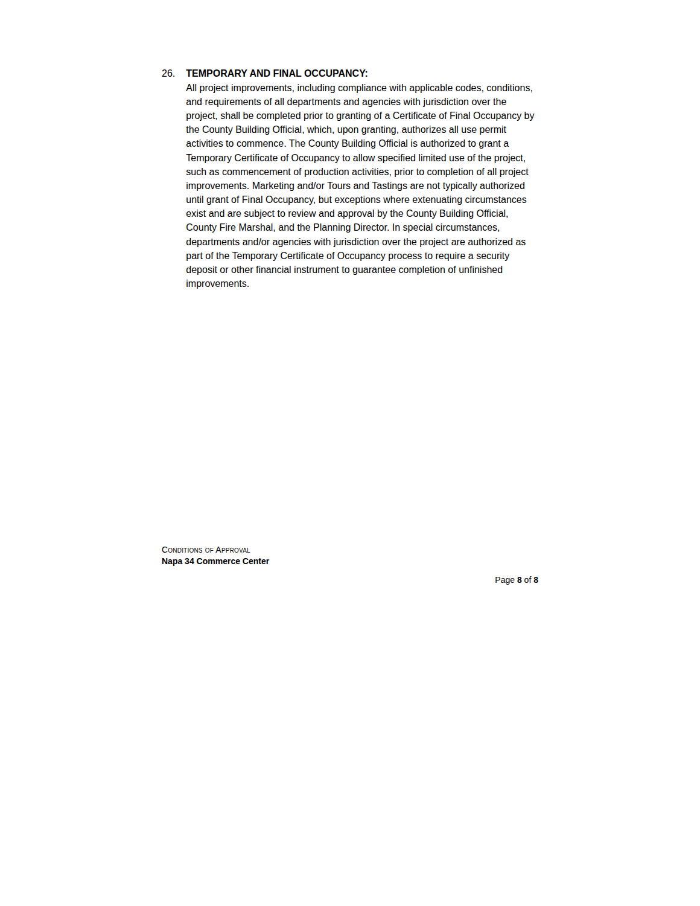26.
Temporary and Final Occupancy:
All project improvements, including compliance with applicable codes, conditions, and requirements of all departments and agencies with jurisdiction over the project, shall be completed prior to granting of a Certificate of Final Occupancy by the County Building Official, which, upon granting, authorizes all use permit activities to commence. The County Building Official is authorized to grant a Temporary Certificate of Occupancy to allow specified limited use of the project, such as commencement of production activities, prior to completion of all project improvements. Marketing and/or Tours and Tastings are not typically authorized until grant of Final Occupancy, but exceptions where extenuating circumstances exist and are subject to review and approval by the County Building Official, County Fire Marshal, and the Planning Director. In special circumstances, departments and/or agencies with jurisdiction over the project are authorized as part of the Temporary Certificate of Occupancy process to require a security deposit or other financial instrument to guarantee completion of unfinished improvements.
Conditions of Approval
Napa 34 Commerce Center
Page 8 of 8